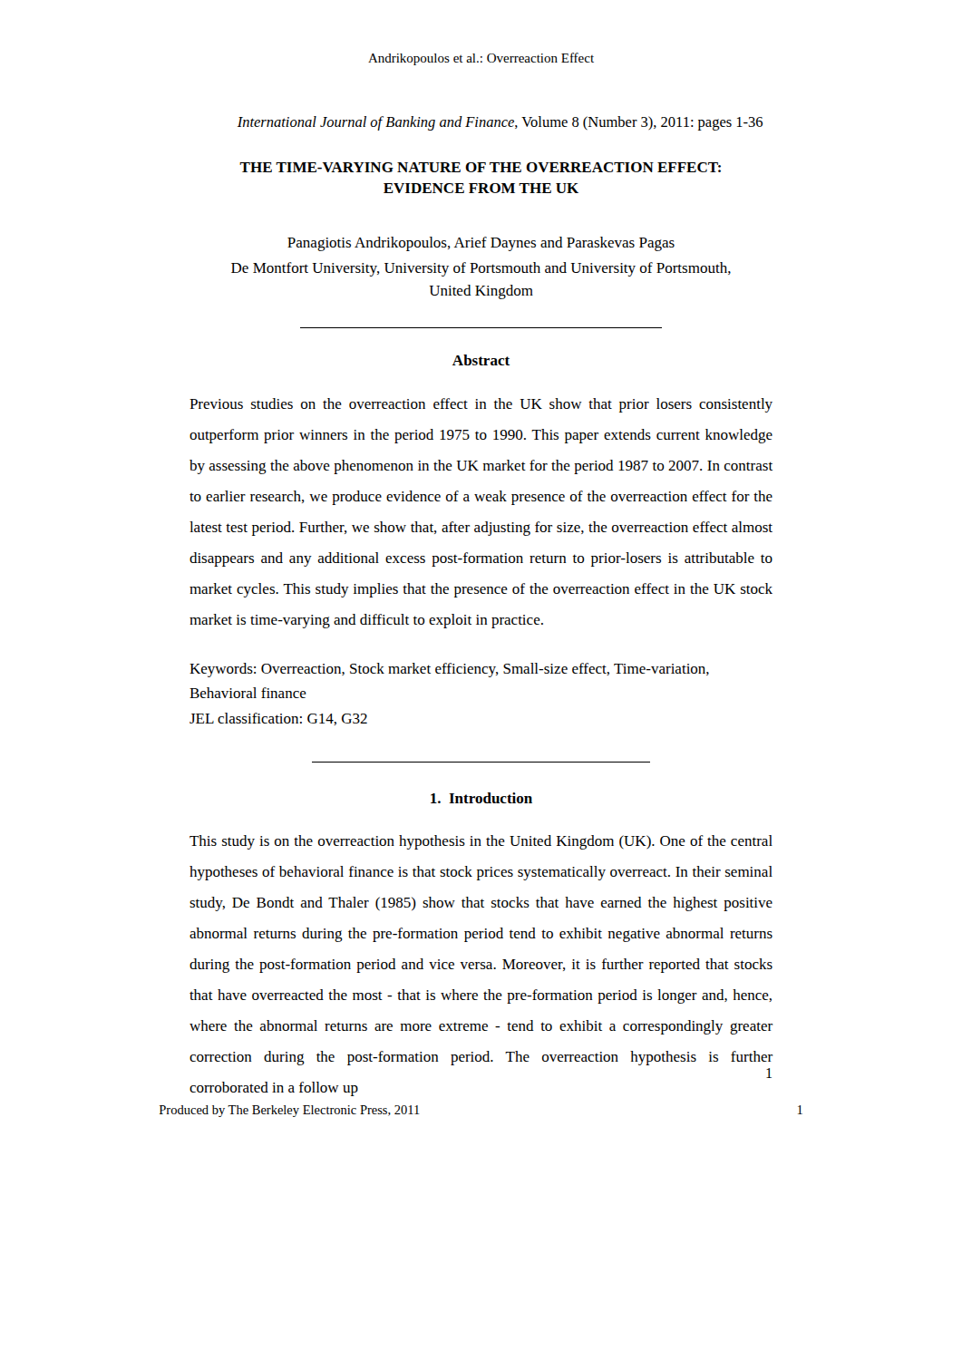Andrikopoulos et al.: Overreaction Effect
International Journal of Banking and Finance, Volume 8 (Number 3), 2011: pages 1-36
The Time-Varying Nature of the Overreaction Effect:
Evidence from the UK
Panagiotis Andrikopoulos, Arief Daynes and Paraskevas Pagas
De Montfort University, University of Portsmouth and University of Portsmouth,
United Kingdom
Abstract
Previous studies on the overreaction effect in the UK show that prior losers consistently outperform prior winners in the period 1975 to 1990. This paper extends current knowledge by assessing the above phenomenon in the UK market for the period 1987 to 2007. In contrast to earlier research, we produce evidence of a weak presence of the overreaction effect for the latest test period. Further, we show that, after adjusting for size, the overreaction effect almost disappears and any additional excess post-formation return to prior-losers is attributable to market cycles. This study implies that the presence of the overreaction effect in the UK stock market is time-varying and difficult to exploit in practice.
Keywords: Overreaction, Stock market efficiency, Small-size effect, Time-variation, Behavioral finance
JEL classification: G14, G32
1. Introduction
This study is on the overreaction hypothesis in the United Kingdom (UK). One of the central hypotheses of behavioral finance is that stock prices systematically overreact. In their seminal study, De Bondt and Thaler (1985) show that stocks that have earned the highest positive abnormal returns during the pre-formation period tend to exhibit negative abnormal returns during the post-formation period and vice versa. Moreover, it is further reported that stocks that have overreacted the most - that is where the pre-formation period is longer and, hence, where the abnormal returns are more extreme - tend to exhibit a correspondingly greater correction during the post-formation period. The overreaction hypothesis is further corroborated in a follow up
1
Produced by The Berkeley Electronic Press, 2011 1